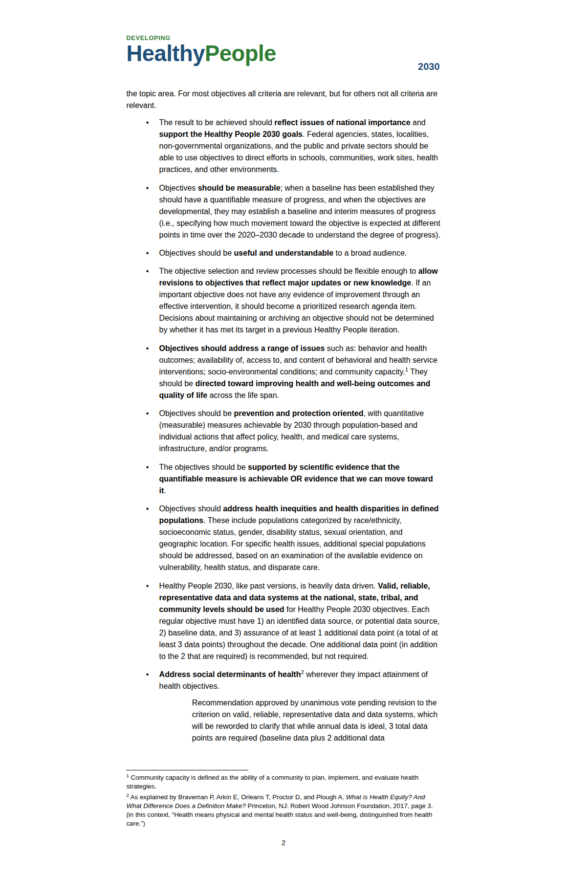Developing Healthy People 2030
the topic area. For most objectives all criteria are relevant, but for others not all criteria are relevant.
The result to be achieved should reflect issues of national importance and support the Healthy People 2030 goals. Federal agencies, states, localities, non-governmental organizations, and the public and private sectors should be able to use objectives to direct efforts in schools, communities, work sites, health practices, and other environments.
Objectives should be measurable; when a baseline has been established they should have a quantifiable measure of progress, and when the objectives are developmental, they may establish a baseline and interim measures of progress (i.e., specifying how much movement toward the objective is expected at different points in time over the 2020–2030 decade to understand the degree of progress).
Objectives should be useful and understandable to a broad audience.
The objective selection and review processes should be flexible enough to allow revisions to objectives that reflect major updates or new knowledge. If an important objective does not have any evidence of improvement through an effective intervention, it should become a prioritized research agenda item. Decisions about maintaining or archiving an objective should not be determined by whether it has met its target in a previous Healthy People iteration.
Objectives should address a range of issues such as: behavior and health outcomes; availability of, access to, and content of behavioral and health service interventions; socio-environmental conditions; and community capacity.1 They should be directed toward improving health and well-being outcomes and quality of life across the life span.
Objectives should be prevention and protection oriented, with quantitative (measurable) measures achievable by 2030 through population-based and individual actions that affect policy, health, and medical care systems, infrastructure, and/or programs.
The objectives should be supported by scientific evidence that the quantifiable measure is achievable OR evidence that we can move toward it.
Objectives should address health inequities and health disparities in defined populations. These include populations categorized by race/ethnicity, socioeconomic status, gender, disability status, sexual orientation, and geographic location. For specific health issues, additional special populations should be addressed, based on an examination of the available evidence on vulnerability, health status, and disparate care.
Healthy People 2030, like past versions, is heavily data driven. Valid, reliable, representative data and data systems at the national, state, tribal, and community levels should be used for Healthy People 2030 objectives. Each regular objective must have 1) an identified data source, or potential data source, 2) baseline data, and 3) assurance of at least 1 additional data point (a total of at least 3 data points) throughout the decade. One additional data point (in addition to the 2 that are required) is recommended, but not required.
Address social determinants of health2 wherever they impact attainment of health objectives.
Recommendation approved by unanimous vote pending revision to the criterion on valid, reliable, representative data and data systems, which will be reworded to clarify that while annual data is ideal, 3 total data points are required (baseline data plus 2 additional data
1 Community capacity is defined as the ability of a community to plan, implement, and evaluate health strategies.
2 As explained by Braveman P, Arkin E, Orleans T, Proctor D, and Plough A. What is Health Equity? And What Difference Does a Definition Make? Princeton, NJ: Robert Wood Johnson Foundation, 2017, page 3. (in this context, “Health means physical and mental health status and well-being, distinguished from health care.”)
2